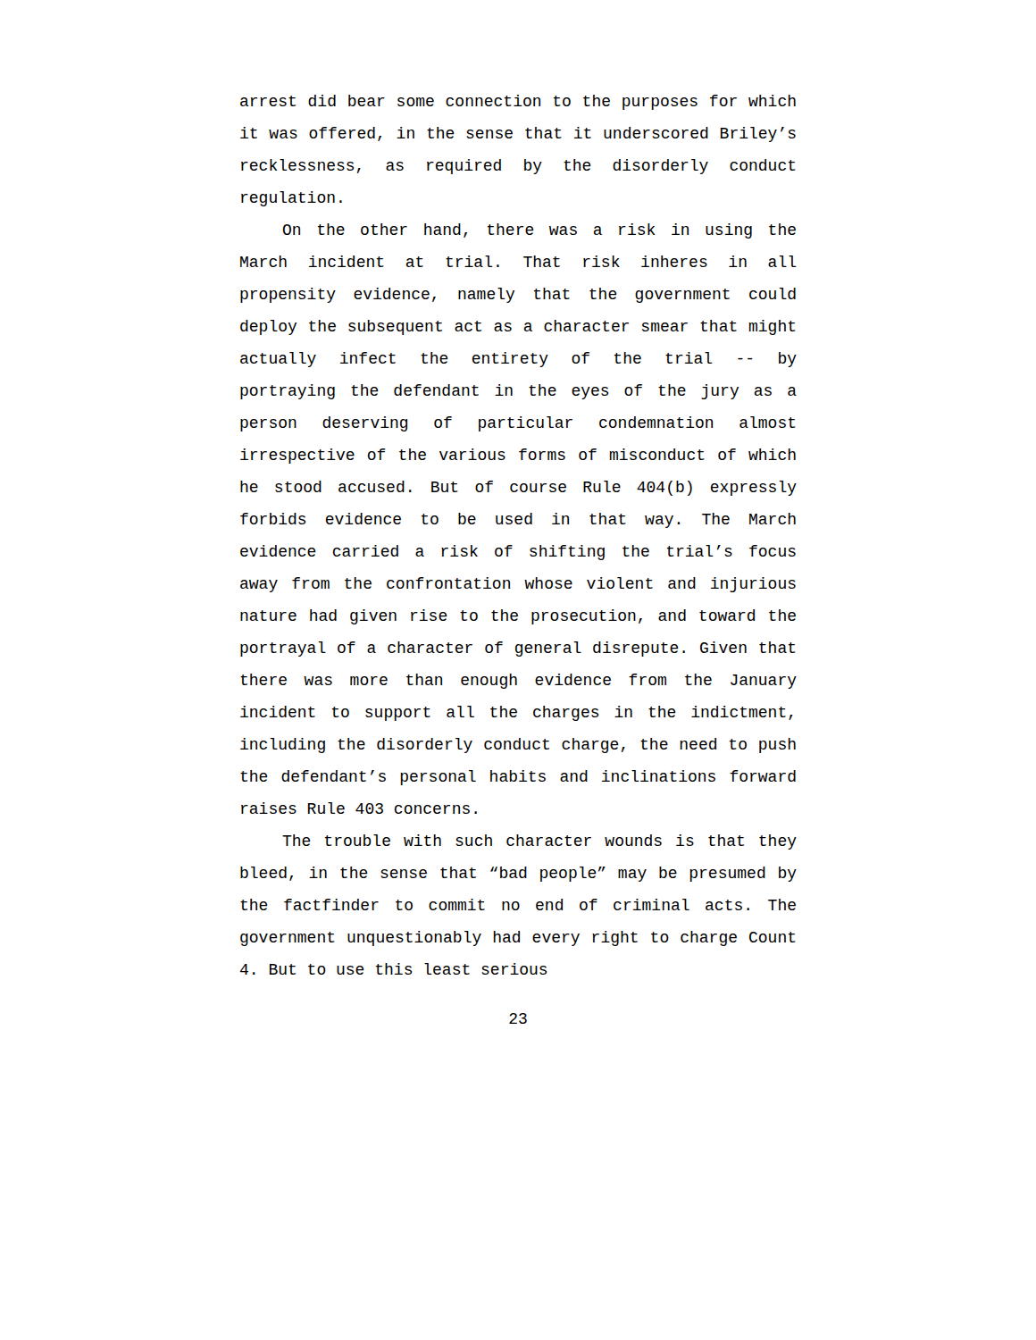arrest did bear some connection to the purposes for which it was offered, in the sense that it underscored Briley’s recklessness, as required by the disorderly conduct regulation.
On the other hand, there was a risk in using the March incident at trial. That risk inheres in all propensity evidence, namely that the government could deploy the subsequent act as a character smear that might actually infect the entirety of the trial -- by portraying the defendant in the eyes of the jury as a person deserving of particular condemnation almost irrespective of the various forms of misconduct of which he stood accused. But of course Rule 404(b) expressly forbids evidence to be used in that way. The March evidence carried a risk of shifting the trial’s focus away from the confrontation whose violent and injurious nature had given rise to the prosecution, and toward the portrayal of a character of general disrepute. Given that there was more than enough evidence from the January incident to support all the charges in the indictment, including the disorderly conduct charge, the need to push the defendant’s personal habits and inclinations forward raises Rule 403 concerns.
The trouble with such character wounds is that they bleed, in the sense that “bad people” may be presumed by the factfinder to commit no end of criminal acts. The government unquestionably had every right to charge Count 4. But to use this least serious
23